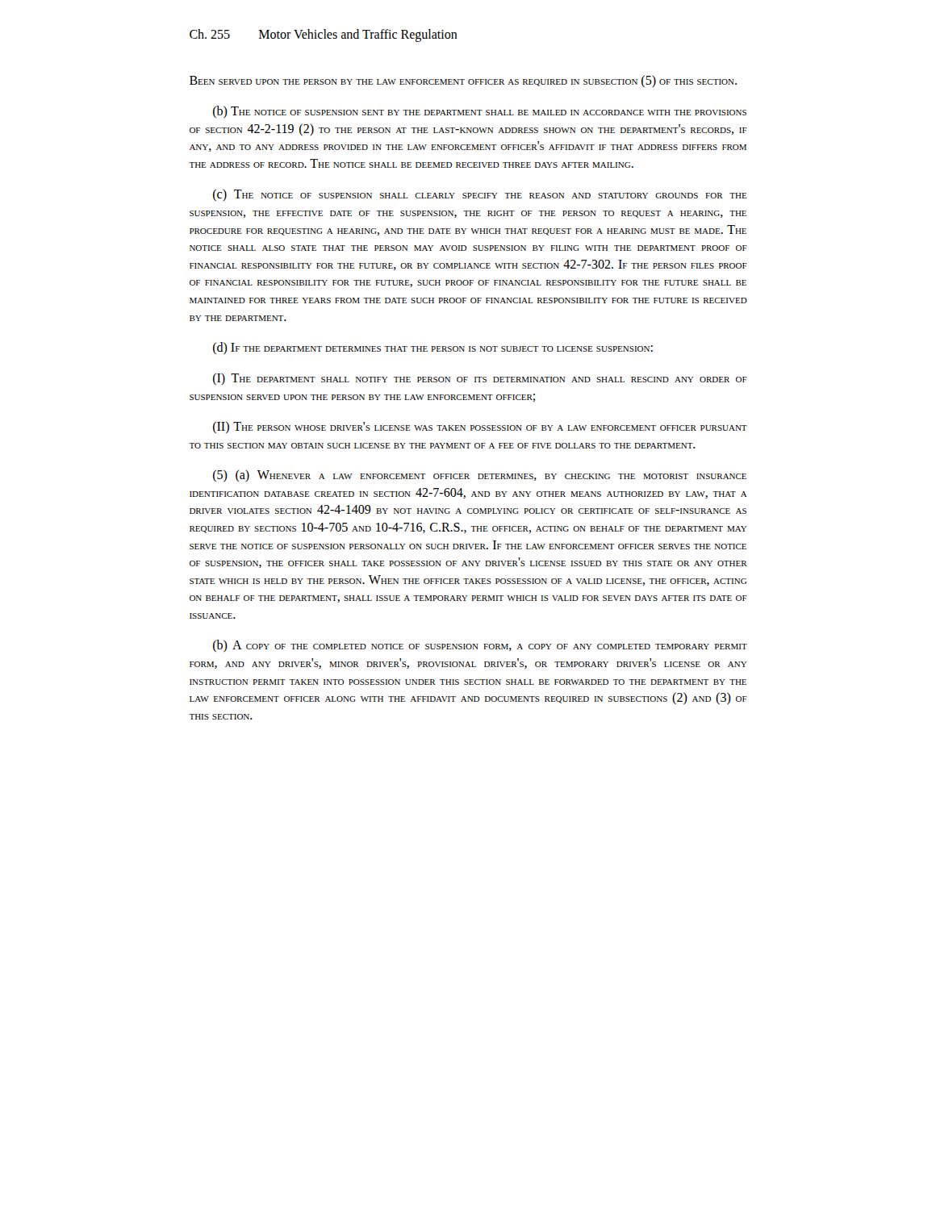Ch. 255 Motor Vehicles and Traffic Regulation
Been served upon the person by the law enforcement officer as required in subsection (5) of this section.
(b) The notice of suspension sent by the department shall be mailed in accordance with the provisions of section 42-2-119 (2) to the person at the last-known address shown on the department's records, if any, and to any address provided in the law enforcement officer's affidavit if that address differs from the address of record. The notice shall be deemed received three days after mailing.
(c) The notice of suspension shall clearly specify the reason and statutory grounds for the suspension, the effective date of the suspension, the right of the person to request a hearing, the procedure for requesting a hearing, and the date by which that request for a hearing must be made. The notice shall also state that the person may avoid suspension by filing with the department proof of financial responsibility for the future, or by compliance with section 42-7-302. If the person files proof of financial responsibility for the future, such proof of financial responsibility for the future shall be maintained for three years from the date such proof of financial responsibility for the future is received by the department.
(d) If the department determines that the person is not subject to license suspension:
(I) The department shall notify the person of its determination and shall rescind any order of suspension served upon the person by the law enforcement officer;
(II) The person whose driver's license was taken possession of by a law enforcement officer pursuant to this section may obtain such license by the payment of a fee of five dollars to the department.
(5) (a) Whenever a law enforcement officer determines, by checking the motorist insurance identification database created in section 42-7-604, and by any other means authorized by law, that a driver violates section 42-4-1409 by not having a complying policy or certificate of self-insurance as required by sections 10-4-705 and 10-4-716, C.R.S., the officer, acting on behalf of the department may serve the notice of suspension personally on such driver. If the law enforcement officer serves the notice of suspension, the officer shall take possession of any driver's license issued by this state or any other state which is held by the person. When the officer takes possession of a valid license, the officer, acting on behalf of the department, shall issue a temporary permit which is valid for seven days after its date of issuance.
(b) A copy of the completed notice of suspension form, a copy of any completed temporary permit form, and any driver's, minor driver's, provisional driver's, or temporary driver's license or any instruction permit taken into possession under this section shall be forwarded to the department by the law enforcement officer along with the affidavit and documents required in subsections (2) and (3) of this section.